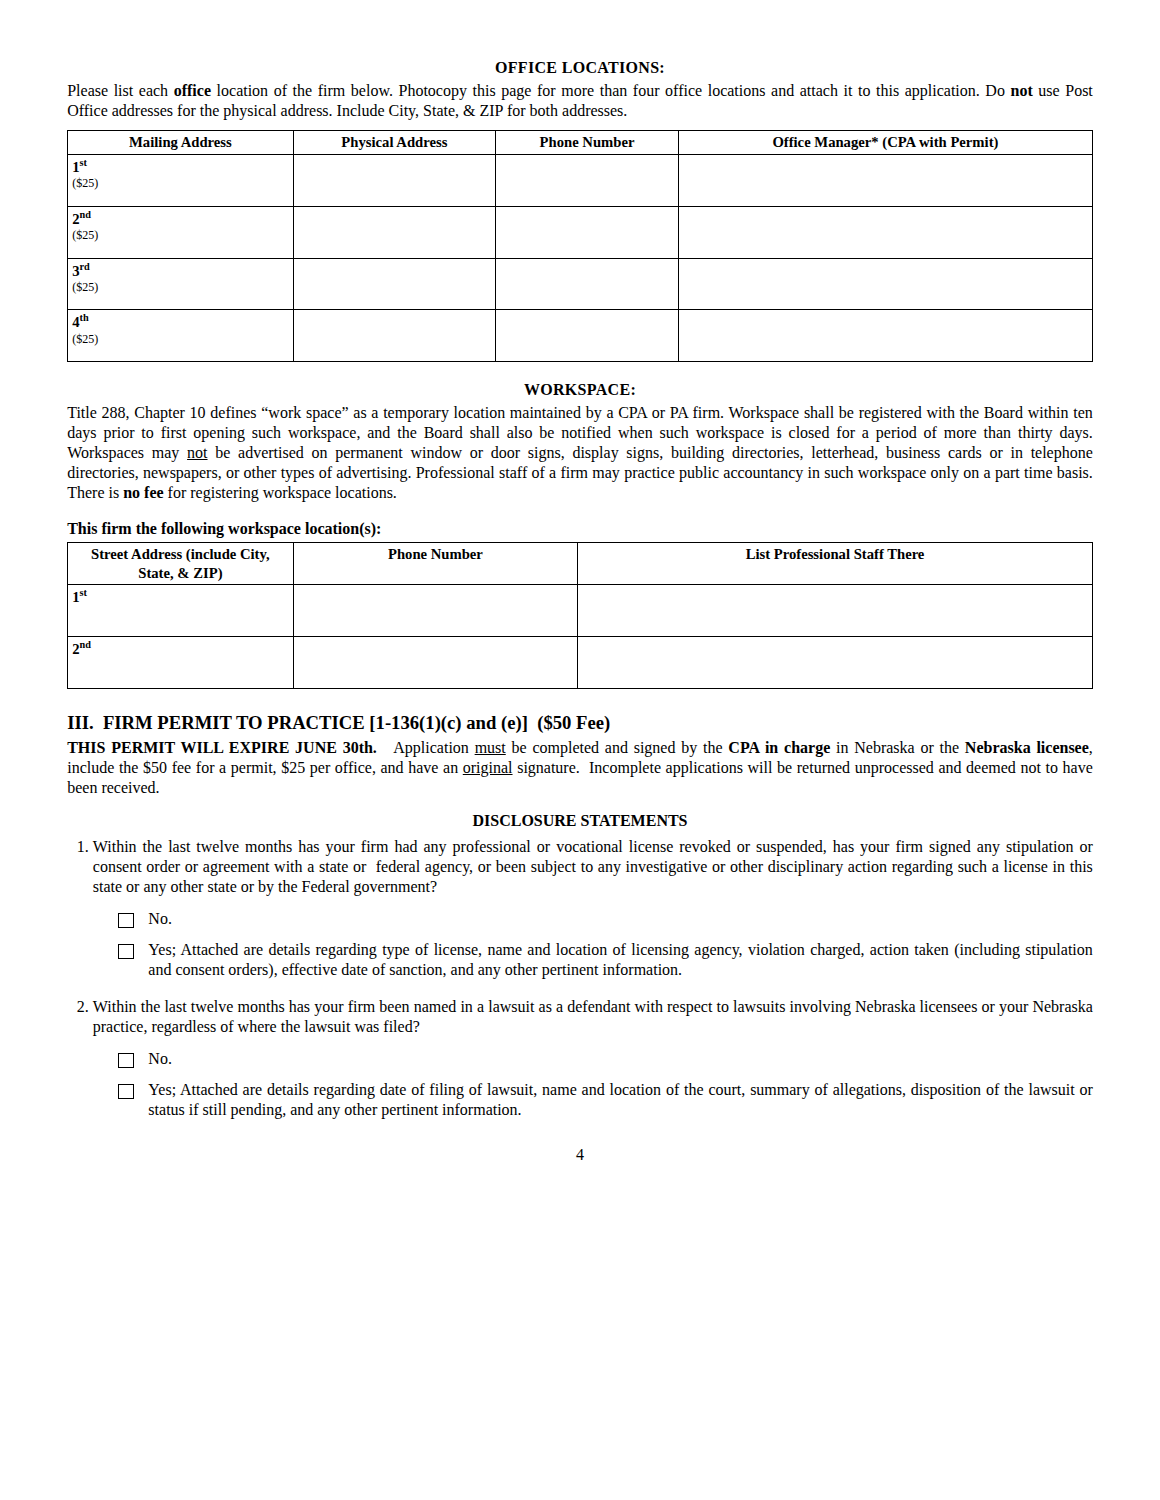OFFICE LOCATIONS:
Please list each office location of the firm below. Photocopy this page for more than four office locations and attach it to this application. Do not use Post Office addresses for the physical address. Include City, State, & ZIP for both addresses.
| Mailing Address | Physical Address | Phone Number | Office Manager* (CPA with Permit) |
| --- | --- | --- | --- |
| 1 st ($25) | | | |
| 2 nd ($25) | | | |
| 3 rd ($25) | | | |
| 4 th ($25) | | | |
WORKSPACE:
Title 288, Chapter 10 defines “work space” as a temporary location maintained by a CPA or PA firm. Workspace shall be registered with the Board within ten days prior to first opening such workspace, and the Board shall also be notified when such workspace is closed for a period of more than thirty days. Workspaces may not be advertised on permanent window or door signs, display signs, building directories, letterhead, business cards or in telephone directories, newspapers, or other types of advertising. Professional staff of a firm may practice public accountancy in such workspace only on a part time basis. There is no fee for registering workspace locations.
This firm the following workspace location(s):
| Street Address (include City, State, & ZIP) | Phone Number | List Professional Staff There |
| --- | --- | --- |
| 1 st | | |
| 2 nd | | |
III. FIRM PERMIT TO PRACTICE [1-136(1)(c) and (e)] ($50 Fee)
THIS PERMIT WILL EXPIRE JUNE 30th. Application must be completed and signed by the CPA in charge in Nebraska or the Nebraska licensee, include the $50 fee for a permit, $25 per office, and have an original signature. Incomplete applications will be returned unprocessed and deemed not to have been received.
DISCLOSURE STATEMENTS
Within the last twelve months has your firm had any professional or vocational license revoked or suspended, has your firm signed any stipulation or consent order or agreement with a state or federal agency, or been subject to any investigative or other disciplinary action regarding such a license in this state or any other state or by the Federal government?
No.
Yes; Attached are details regarding type of license, name and location of licensing agency, violation charged, action taken (including stipulation and consent orders), effective date of sanction, and any other pertinent information.
Within the last twelve months has your firm been named in a lawsuit as a defendant with respect to lawsuits involving Nebraska licensees or your Nebraska practice, regardless of where the lawsuit was filed?
No.
Yes; Attached are details regarding date of filing of lawsuit, name and location of the court, summary of allegations, disposition of the lawsuit or status if still pending, and any other pertinent information.
4